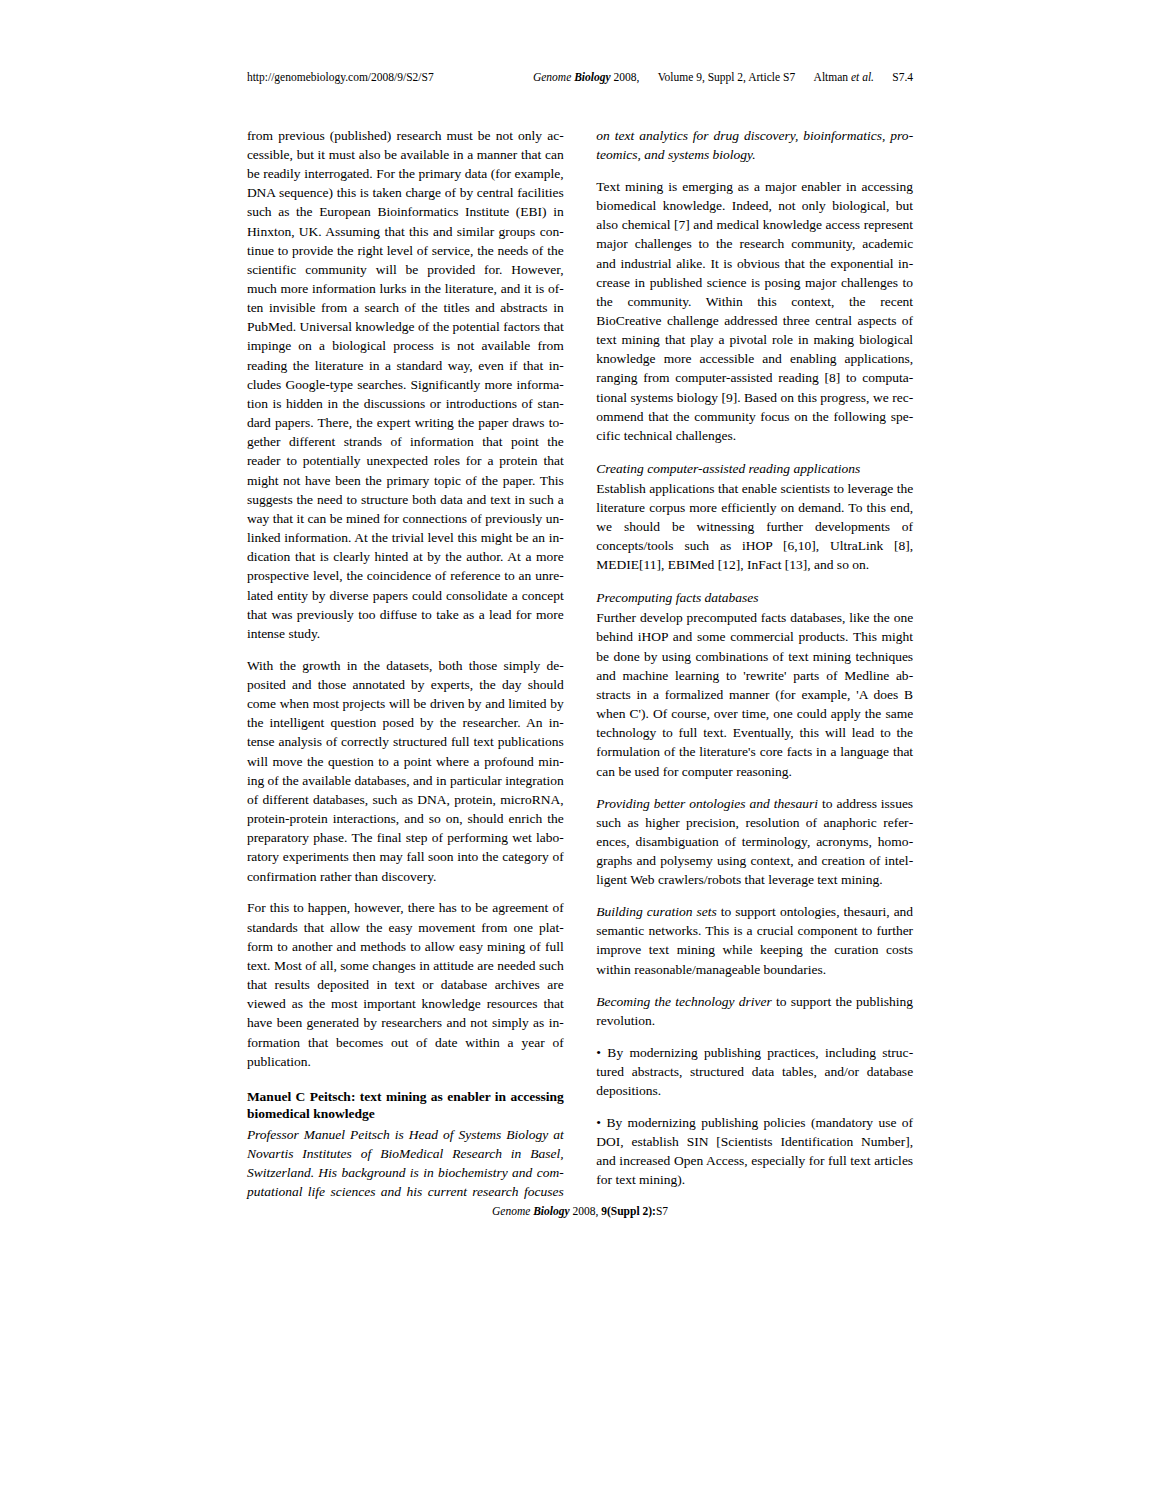http://genomebiology.com/2008/9/S2/S7
Genome Biology 2008, Volume 9, Suppl 2, Article S7 Altman et al. S7.4
from previous (published) research must be not only accessible, but it must also be available in a manner that can be readily interrogated. For the primary data (for example, DNA sequence) this is taken charge of by central facilities such as the European Bioinformatics Institute (EBI) in Hinxton, UK. Assuming that this and similar groups continue to provide the right level of service, the needs of the scientific community will be provided for. However, much more information lurks in the literature, and it is often invisible from a search of the titles and abstracts in PubMed. Universal knowledge of the potential factors that impinge on a biological process is not available from reading the literature in a standard way, even if that includes Google-type searches. Significantly more information is hidden in the discussions or introductions of standard papers. There, the expert writing the paper draws together different strands of information that point the reader to potentially unexpected roles for a protein that might not have been the primary topic of the paper. This suggests the need to structure both data and text in such a way that it can be mined for connections of previously unlinked information. At the trivial level this might be an indication that is clearly hinted at by the author. At a more prospective level, the coincidence of reference to an unrelated entity by diverse papers could consolidate a concept that was previously too diffuse to take as a lead for more intense study.
With the growth in the datasets, both those simply deposited and those annotated by experts, the day should come when most projects will be driven by and limited by the intelligent question posed by the researcher. An intense analysis of correctly structured full text publications will move the question to a point where a profound mining of the available databases, and in particular integration of different databases, such as DNA, protein, microRNA, protein-protein interactions, and so on, should enrich the preparatory phase. The final step of performing wet laboratory experiments then may fall soon into the category of confirmation rather than discovery.
For this to happen, however, there has to be agreement of standards that allow the easy movement from one platform to another and methods to allow easy mining of full text. Most of all, some changes in attitude are needed such that results deposited in text or database archives are viewed as the most important knowledge resources that have been generated by researchers and not simply as information that becomes out of date within a year of publication.
Manuel C Peitsch: text mining as enabler in accessing biomedical knowledge
Professor Manuel Peitsch is Head of Systems Biology at Novartis Institutes of BioMedical Research in Basel, Switzerland. His background is in biochemistry and computational life sciences and his current research focuses on text analytics for drug discovery, bioinformatics, proteomics, and systems biology.
Text mining is emerging as a major enabler in accessing biomedical knowledge. Indeed, not only biological, but also chemical [7] and medical knowledge access represent major challenges to the research community, academic and industrial alike. It is obvious that the exponential increase in published science is posing major challenges to the community. Within this context, the recent BioCreative challenge addressed three central aspects of text mining that play a pivotal role in making biological knowledge more accessible and enabling applications, ranging from computer-assisted reading [8] to computational systems biology [9]. Based on this progress, we recommend that the community focus on the following specific technical challenges.
Creating computer-assisted reading applications
Establish applications that enable scientists to leverage the literature corpus more efficiently on demand. To this end, we should be witnessing further developments of concepts/tools such as iHOP [6,10], UltraLink [8], MEDIE[11], EBIMed [12], InFact [13], and so on.
Precomputing facts databases
Further develop precomputed facts databases, like the one behind iHOP and some commercial products. This might be done by using combinations of text mining techniques and machine learning to 'rewrite' parts of Medline abstracts in a formalized manner (for example, 'A does B when C'). Of course, over time, one could apply the same technology to full text. Eventually, this will lead to the formulation of the literature's core facts in a language that can be used for computer reasoning.
Providing better ontologies and thesauri to address issues such as higher precision, resolution of anaphoric references, disambiguation of terminology, acronyms, homographs and polysemy using context, and creation of intelligent Web crawlers/robots that leverage text mining.
Building curation sets to support ontologies, thesauri, and semantic networks. This is a crucial component to further improve text mining while keeping the curation costs within reasonable/manageable boundaries.
Becoming the technology driver to support the publishing revolution.
• By modernizing publishing practices, including structured abstracts, structured data tables, and/or database depositions.
• By modernizing publishing policies (mandatory use of DOI, establish SIN [Scientists Identification Number], and increased Open Access, especially for full text articles for text mining).
Genome Biology 2008, 9(Suppl 2): S7